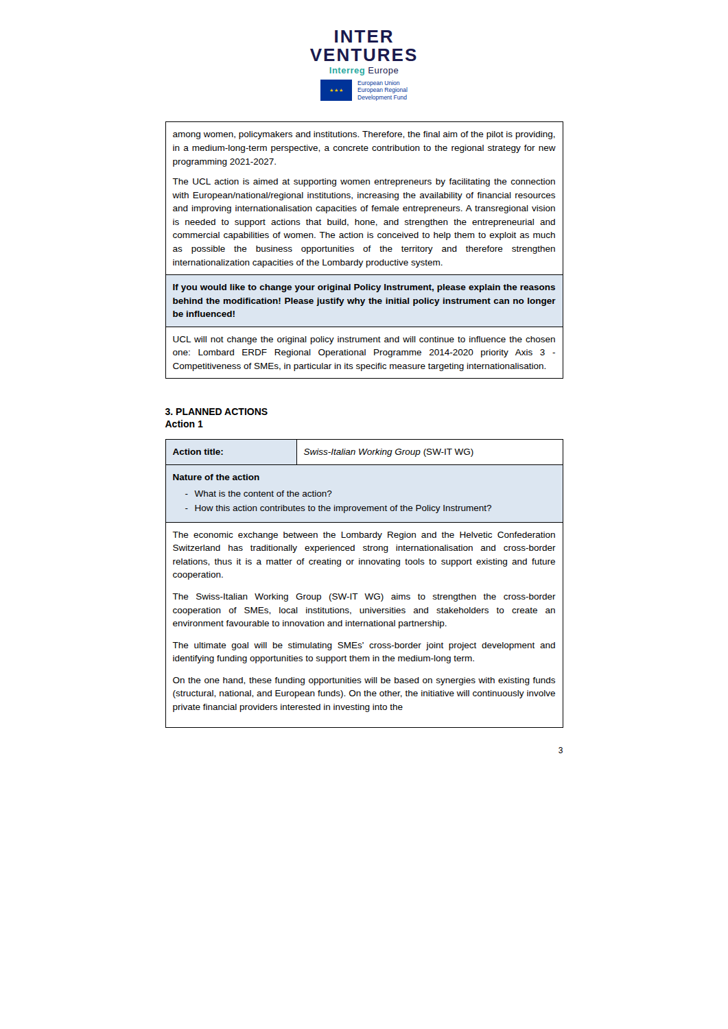INTER
VENTURES
Interreg Europe
European Union
European Regional
Development Fund
| among women, policymakers and institutions. Therefore, the final aim of the pilot is providing, in a medium-long-term perspective, a concrete contribution to the regional strategy for new programming 2021-2027. The UCL action is aimed at supporting women entrepreneurs by facilitating the connection with European/national/regional institutions, increasing the availability of financial resources and improving internationalisation capacities of female entrepreneurs. A transregional vision is needed to support actions that build, hone, and strengthen the entrepreneurial and commercial capabilities of women. The action is conceived to help them to exploit as much as possible the business opportunities of the territory and therefore strengthen internationalization capacities of the Lombardy productive system. |
| If you would like to change your original Policy Instrument, please explain the reasons behind the modification! Please justify why the initial policy instrument can no longer be influenced! |
| UCL will not change the original policy instrument and will continue to influence the chosen one: Lombard ERDF Regional Operational Programme 2014-2020 priority Axis 3 - Competitiveness of SMEs, in particular in its specific measure targeting internationalisation. |
3. PLANNED ACTIONS
Action 1
| Action title: | Swiss-Italian Working Group (SW-IT WG) |
| Nature of the action What is the content of the action? How this action contributes to the improvement of the Policy Instrument? |
| The economic exchange between the Lombardy Region and the Helvetic Confederation Switzerland has traditionally experienced strong internationalisation and cross-border relations, thus it is a matter of creating or innovating tools to support existing and future cooperation. The Swiss-Italian Working Group (SW-IT WG) aims to strengthen the cross-border cooperation of SMEs, local institutions, universities and stakeholders to create an environment favourable to innovation and international partnership. The ultimate goal will be stimulating SMEs' cross-border joint project development and identifying funding opportunities to support them in the medium-long term. On the one hand, these funding opportunities will be based on synergies with existing funds (structural, national, and European funds). On the other, the initiative will continuously involve private financial providers interested in investing into the |
3